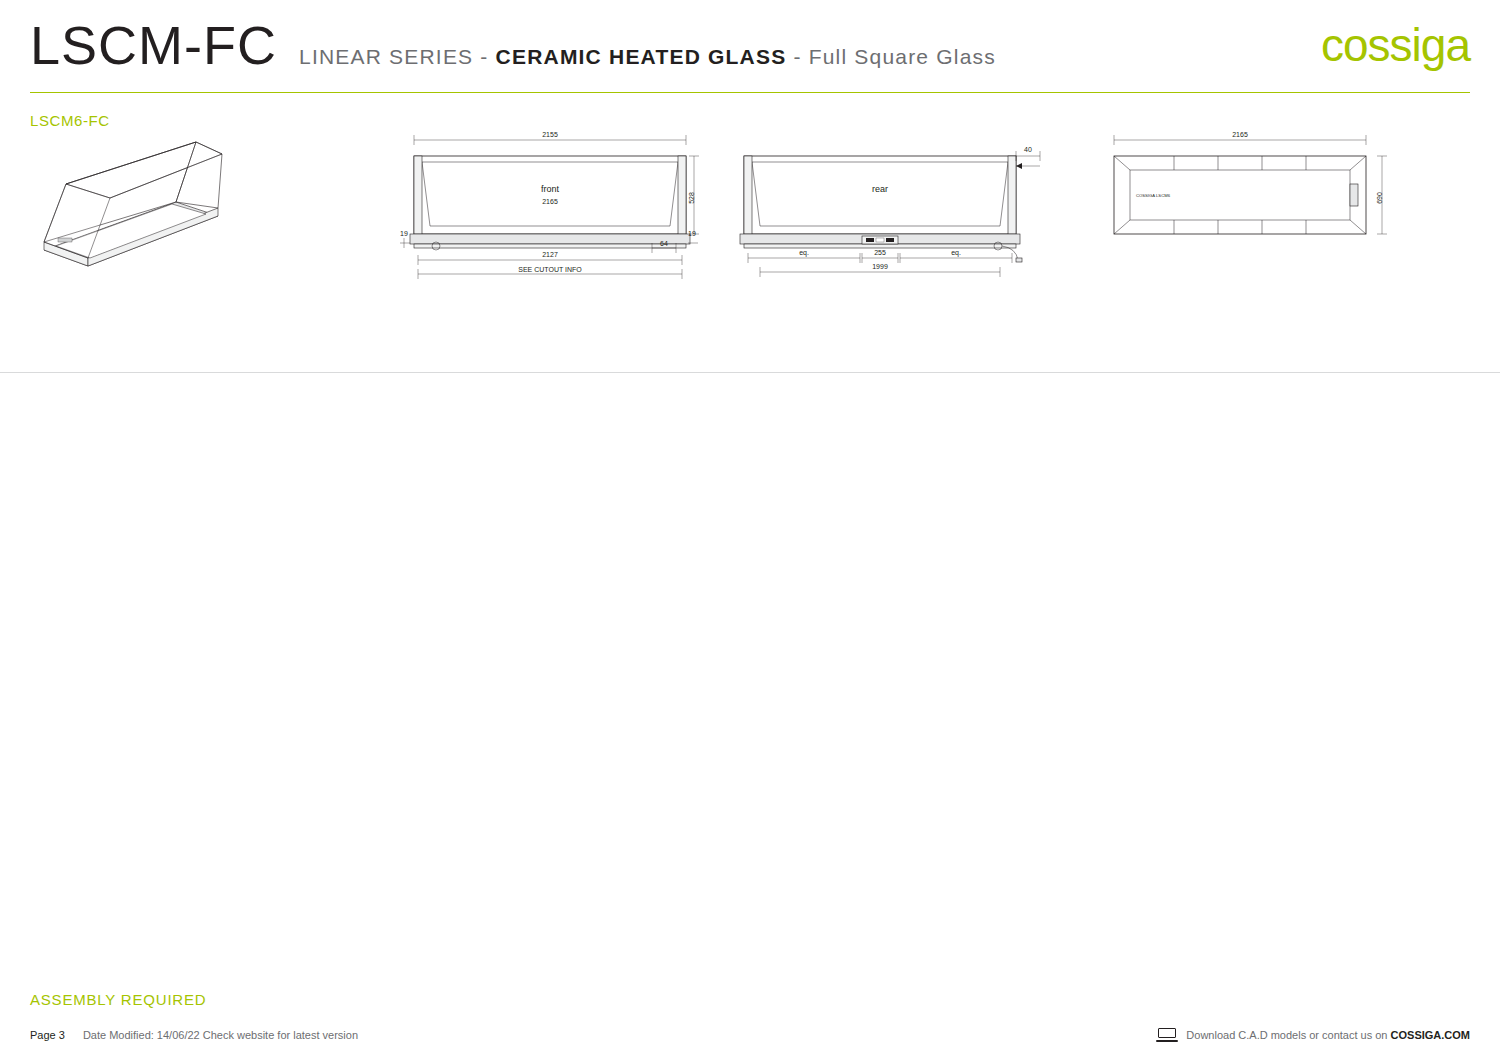LSCM-FC
LINEAR SERIES - CERAMIC HEATED GLASS - Full Square Glass
cossiga
LSCM6-FC
2155 front 2165 528 19 19 64 2127 SEE CUTOUT INFO
rear 40 eq. 255 eq. 1999
2165 COSSIGA LSCM6 690
ASSEMBLY REQUIRED
Page 3 Date Modified: 14/06/22 Check website for latest version Download C.A.D models or contact us on COSSIGA.COM